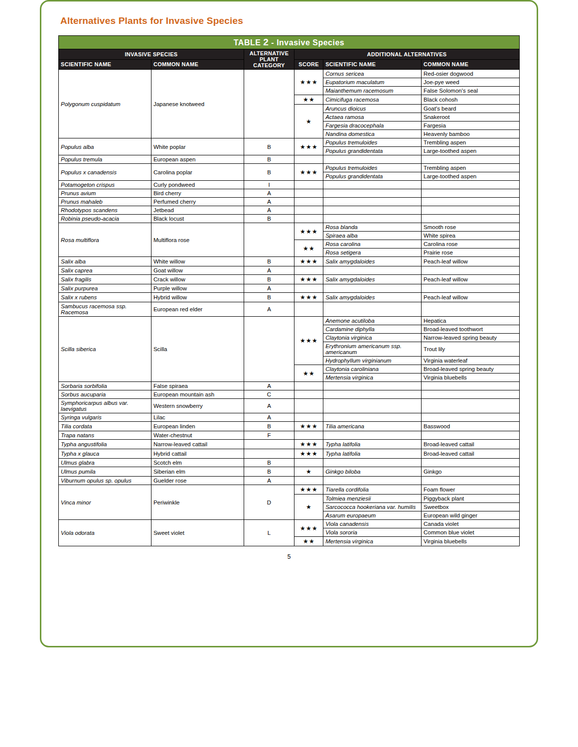Alternatives Plants for Invasive Species
| TABLE 2 - Invasive Species |
| INVASIVE SPECIES | ALTERNATIVE PLANT CATEGORY | ADDITIONAL ALTERNATIVES |
| SCIENTIFIC NAME | COMMON NAME | SCORE | SCIENTIFIC NAME | COMMON NAME |
| Polygonum cuspidatum | Japanese knotweed | | ★★★ | Cornus sericea | Red-osier dogwood |
| Eupatorium maculatum | Joe-pye weed |
| Maianthemum racemosum | False Solomon's seal |
| ★★ | Cimicifuga racemosa | Black cohosh |
| ★ | Aruncus dioicus | Goat's beard |
| Actaea ramosa | Snakeroot |
| Fargesia dracocephala | Fargesia |
| Nandina domestica | Heavenly bamboo |
| Populus alba | White poplar | B | ★★★ | Populus tremuloides | Trembling aspen |
| Populus grandidentata | Large-toothed aspen |
| Populus tremula | European aspen | B | | | |
| Populus x canadensis | Carolina poplar | B | ★★★ | Populus tremuloides | Trembling aspen |
| Populus grandidentata | Large-toothed aspen |
| Potamogeton crispus | Curly pondweed | I | | | |
| Prunus avium | Bird cherry | A | | | |
| Prunus mahaleb | Perfumed cherry | A | | | |
| Rhodotypos scandens | Jetbead | A | | | |
| Robinia pseudo-acacia | Black locust | B | | | |
| Rosa multiflora | Multiflora rose | | ★★★ | Rosa blanda | Smooth rose |
| Spiraea alba | White spirea |
| ★★ | Rosa carolina | Carolina rose |
| Rosa setigera | Prairie rose |
| Salix alba | White willow | B | ★★★ | Salix amygdaloides | Peach-leaf willow |
| Salix caprea | Goat willow | A | | | |
| Salix fragilis | Crack willow | B | ★★★ | Salix amygdaloides | Peach-leaf willow |
| Salix purpurea | Purple willow | A | | | |
| Salix x rubens | Hybrid willow | B | ★★★ | Salix amygdaloides | Peach-leaf willow |
| Sambucus racemosa ssp. Racemosa | European red elder | A | | | |
| Scilla siberica | Scilla | | ★★★ | Anemone acutiloba | Hepatica |
| Cardamine diphylla | Broad-leaved toothwort |
| Claytonia virginica | Narrow-leaved spring beauty |
| Erythronium americanum ssp. americanum | Trout lily |
| Hydrophyllum virginianum | Virginia waterleaf |
| ★★ | Claytonia caroliniana | Broad-leaved spring beauty |
| Mertensia virginica | Virginia bluebells |
| Sorbaria sorbifolia | False spiraea | A | | | |
| Sorbus aucuparia | European mountain ash | C | | | |
| Symphoricarpus albus var. laevigatus | Western snowberry | A | | | |
| Syringa vulgaris | Lilac | A | | | |
| Tilia cordata | European linden | B | ★★★ | Tilia americana | Basswood |
| Trapa natans | Water-chestnut | F | | | |
| Typha angustifolia | Narrow-leaved cattail | | ★★★ | Typha latifolia | Broad-leaved cattail |
| Typha x glauca | Hybrid cattail | | ★★★ | Typha latifolia | Broad-leaved cattail |
| Ulmus glabra | Scotch elm | B | | | |
| Ulmus pumila | Siberian elm | B | ★ | Ginkgo biloba | Ginkgo |
| Viburnum opulus sp. opulus | Guelder rose | A | | | |
| Vinca minor | Periwinkle | D | ★★★ | Tiarella cordifolia | Foam flower |
| ★ | Tolmiea menziesii | Piggyback plant |
| Sarcococca hookeriana var. humilis | Sweetbox |
| Asarum europaeum | European wild ginger |
| Viola odorata | Sweet violet | L | ★★★ | Viola canadensis | Canada violet |
| Viola sororia | Common blue violet |
| ★★ | Mertensia virginica | Virginia bluebells |
5